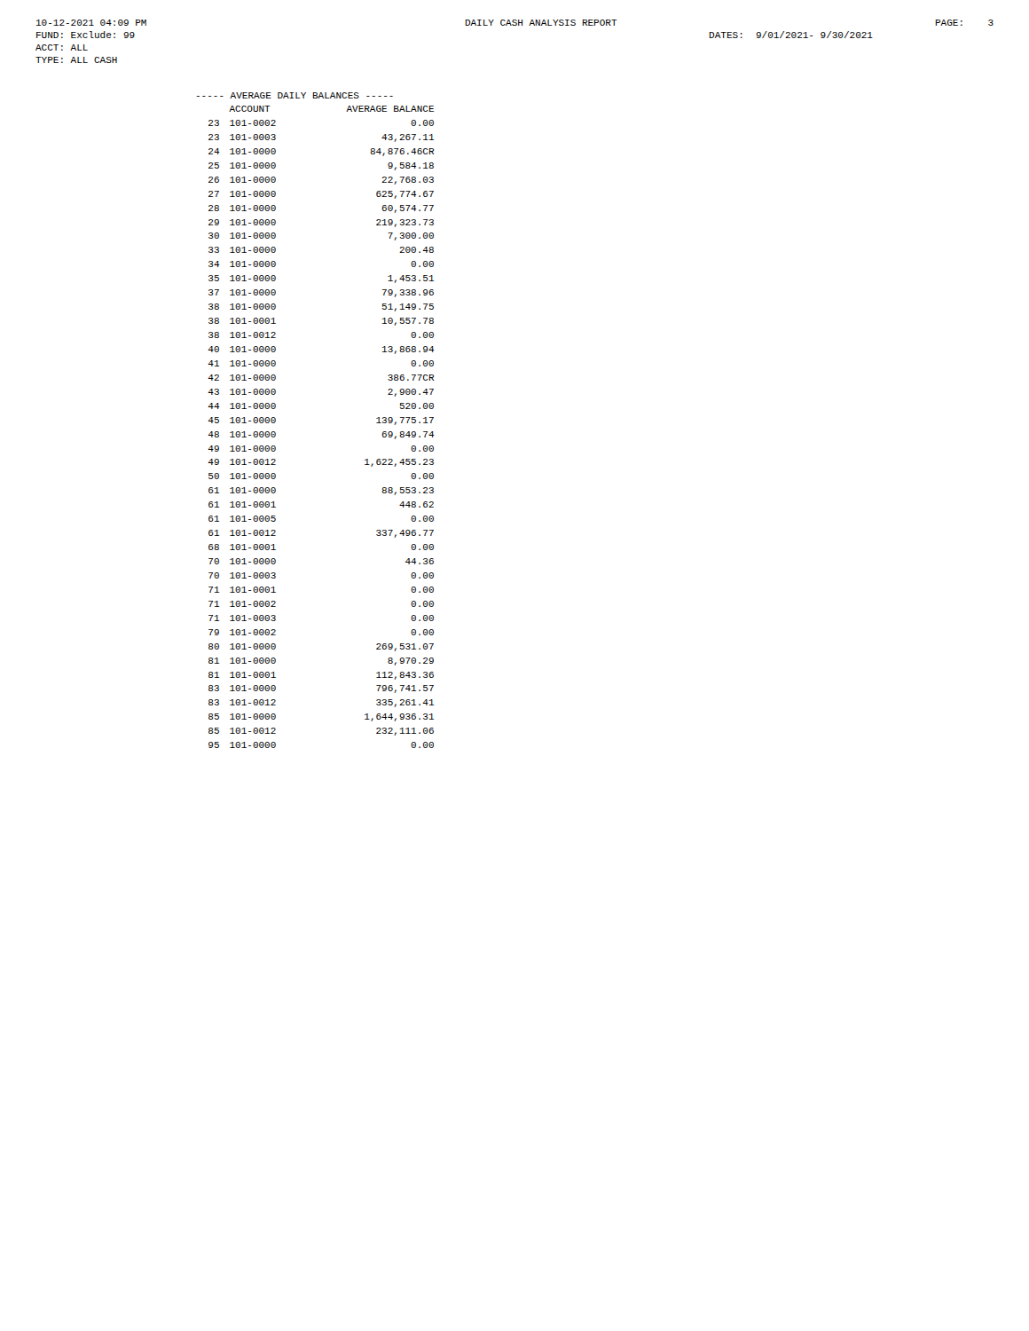10-12-2021 04:09 PM
DAILY CASH ANALYSIS REPORT
PAGE: 3
FUND: Exclude: 99 DATES: 9/01/2021- 9/30/2021
ACCT: ALL
TYPE: ALL CASH
----- AVERAGE DAILY BALANCES -----
| | ACCOUNT | AVERAGE BALANCE |
| 23 | 101-0002 | 0.00 |
| 23 | 101-0003 | 43,267.11 |
| 24 | 101-0000 | 84,876.46CR |
| 25 | 101-0000 | 9,584.18 |
| 26 | 101-0000 | 22,768.03 |
| 27 | 101-0000 | 625,774.67 |
| 28 | 101-0000 | 60,574.77 |
| 29 | 101-0000 | 219,323.73 |
| 30 | 101-0000 | 7,300.00 |
| 33 | 101-0000 | 200.48 |
| 34 | 101-0000 | 0.00 |
| 35 | 101-0000 | 1,453.51 |
| 37 | 101-0000 | 79,338.96 |
| 38 | 101-0000 | 51,149.75 |
| 38 | 101-0001 | 10,557.78 |
| 38 | 101-0012 | 0.00 |
| 40 | 101-0000 | 13,868.94 |
| 41 | 101-0000 | 0.00 |
| 42 | 101-0000 | 386.77CR |
| 43 | 101-0000 | 2,900.47 |
| 44 | 101-0000 | 520.00 |
| 45 | 101-0000 | 139,775.17 |
| 48 | 101-0000 | 69,849.74 |
| 49 | 101-0000 | 0.00 |
| 49 | 101-0012 | 1,622,455.23 |
| 50 | 101-0000 | 0.00 |
| 61 | 101-0000 | 88,553.23 |
| 61 | 101-0001 | 448.62 |
| 61 | 101-0005 | 0.00 |
| 61 | 101-0012 | 337,496.77 |
| 68 | 101-0001 | 0.00 |
| 70 | 101-0000 | 44.36 |
| 70 | 101-0003 | 0.00 |
| 71 | 101-0001 | 0.00 |
| 71 | 101-0002 | 0.00 |
| 71 | 101-0003 | 0.00 |
| 79 | 101-0002 | 0.00 |
| 80 | 101-0000 | 269,531.07 |
| 81 | 101-0000 | 8,970.29 |
| 81 | 101-0001 | 112,843.36 |
| 83 | 101-0000 | 796,741.57 |
| 83 | 101-0012 | 335,261.41 |
| 85 | 101-0000 | 1,644,936.31 |
| 85 | 101-0012 | 232,111.06 |
| 95 | 101-0000 | 0.00 |